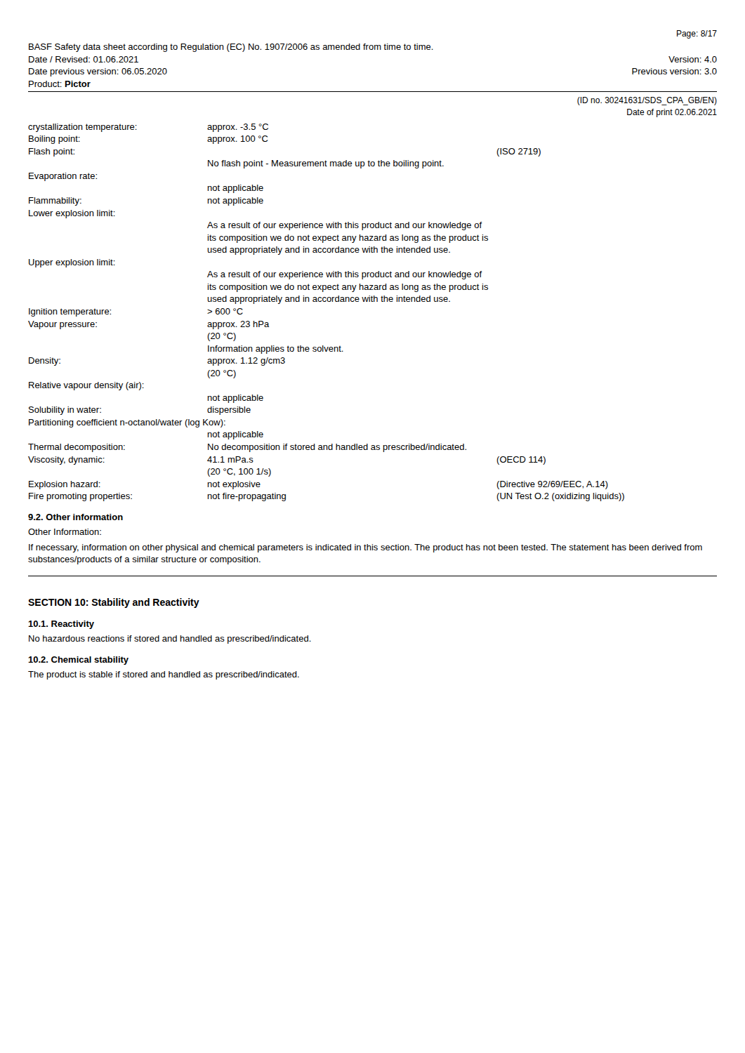Page: 8/17
BASF Safety data sheet according to Regulation (EC) No. 1907/2006 as amended from time to time.
Date / Revised: 01.06.2021
Version: 4.0
Date previous version: 06.05.2020
Previous version: 3.0
Product: Pictor
(ID no. 30241631/SDS_CPA_GB/EN)
Date of print 02.06.2021
| crystallization temperature: | approx. -3.5 °C | |
| Boiling point: | approx. 100 °C | |
| Flash point: | | (ISO 2719) |
| | No flash point - Measurement made up to the boiling point. | |
| Evaporation rate: | | |
| | not applicable | |
| Flammability: | not applicable | |
| Lower explosion limit: | | |
| | As a result of our experience with this product and our knowledge of its composition we do not expect any hazard as long as the product is used appropriately and in accordance with the intended use. | |
| Upper explosion limit: | | |
| | As a result of our experience with this product and our knowledge of its composition we do not expect any hazard as long as the product is used appropriately and in accordance with the intended use. | |
| Ignition temperature: | > 600 °C | |
| Vapour pressure: | approx. 23 hPa (20 °C) Information applies to the solvent. | |
| Density: | approx. 1.12 g/cm3 (20 °C) | |
| Relative vapour density (air): | | |
| | not applicable | |
| Solubility in water: | dispersible | |
| Partitioning coefficient n-octanol/water (log Kow): | |
| | not applicable | |
| Thermal decomposition: | No decomposition if stored and handled as prescribed/indicated. |
| Viscosity, dynamic: | 41.1 mPa.s (20 °C, 100 1/s) | (OECD 114) |
| Explosion hazard: | not explosive | (Directive 92/69/EEC, A.14) |
| Fire promoting properties: | not fire-propagating | (UN Test O.2 (oxidizing liquids)) |
9.2. Other information
Other Information:
If necessary, information on other physical and chemical parameters is indicated in this section. The product has not been tested. The statement has been derived from substances/products of a similar structure or composition.
SECTION 10: Stability and Reactivity
10.1. Reactivity
No hazardous reactions if stored and handled as prescribed/indicated.
10.2. Chemical stability
The product is stable if stored and handled as prescribed/indicated.